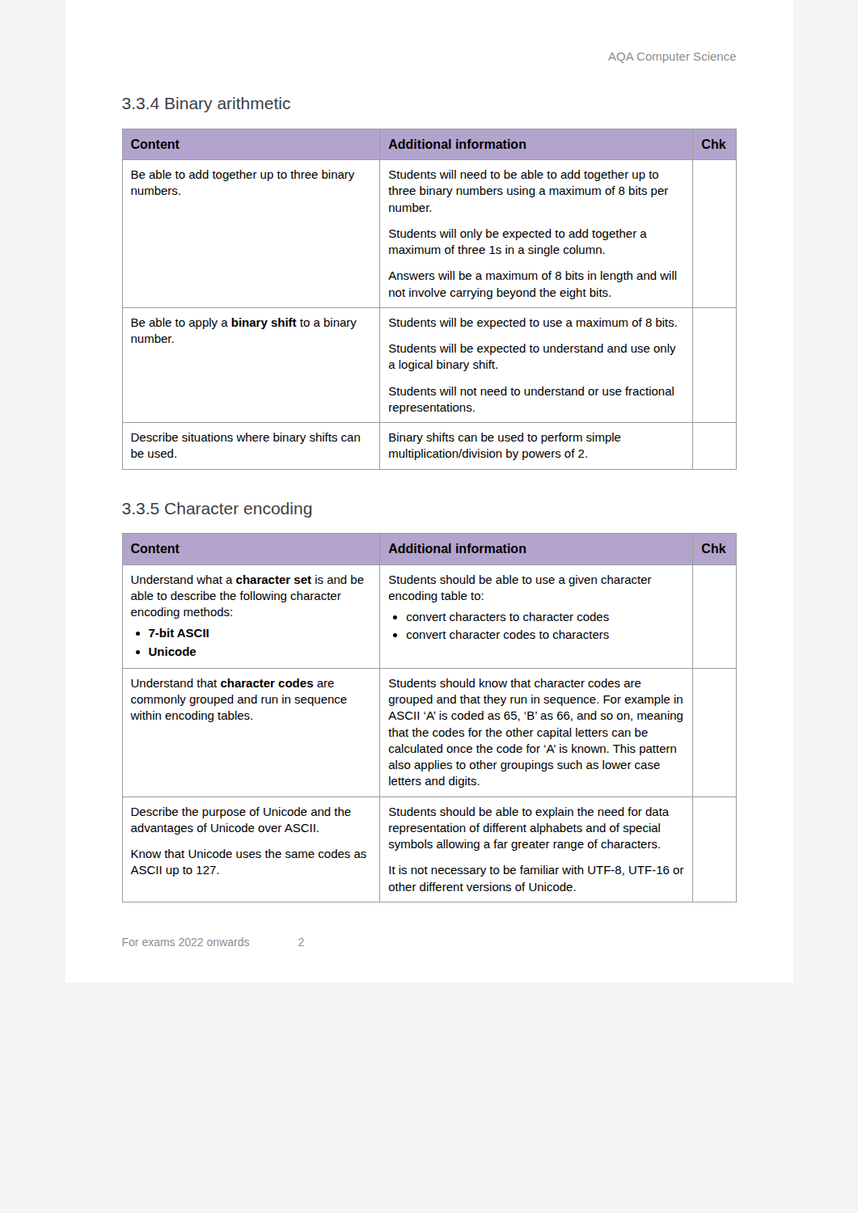AQA Computer Science
3.3.4 Binary arithmetic
| Content | Additional information | Chk |
| --- | --- | --- |
| Be able to add together up to three binary numbers. | Students will need to be able to add together up to three binary numbers using a maximum of 8 bits per number. Students will only be expected to add together a maximum of three 1s in a single column. Answers will be a maximum of 8 bits in length and will not involve carrying beyond the eight bits. | |
| Be able to apply a binary shift to a binary number. | Students will be expected to use a maximum of 8 bits. Students will be expected to understand and use only a logical binary shift. Students will not need to understand or use fractional representations. | |
| Describe situations where binary shifts can be used. | Binary shifts can be used to perform simple multiplication/division by powers of 2. | |
3.3.5 Character encoding
| Content | Additional information | Chk |
| --- | --- | --- |
| Understand what a character set is and be able to describe the following character encoding methods: 7-bit ASCII Unicode | Students should be able to use a given character encoding table to: convert characters to character codes convert character codes to characters | |
| Understand that character codes are commonly grouped and run in sequence within encoding tables. | Students should know that character codes are grouped and that they run in sequence. For example in ASCII ‘A’ is coded as 65, ‘B’ as 66, and so on, meaning that the codes for the other capital letters can be calculated once the code for ‘A’ is known. This pattern also applies to other groupings such as lower case letters and digits. | |
| Describe the purpose of Unicode and the advantages of Unicode over ASCII. Know that Unicode uses the same codes as ASCII up to 127. | Students should be able to explain the need for data representation of different alphabets and of special symbols allowing a far greater range of characters. It is not necessary to be familiar with UTF-8, UTF-16 or other different versions of Unicode. | |
For exams 2022 onwards 2